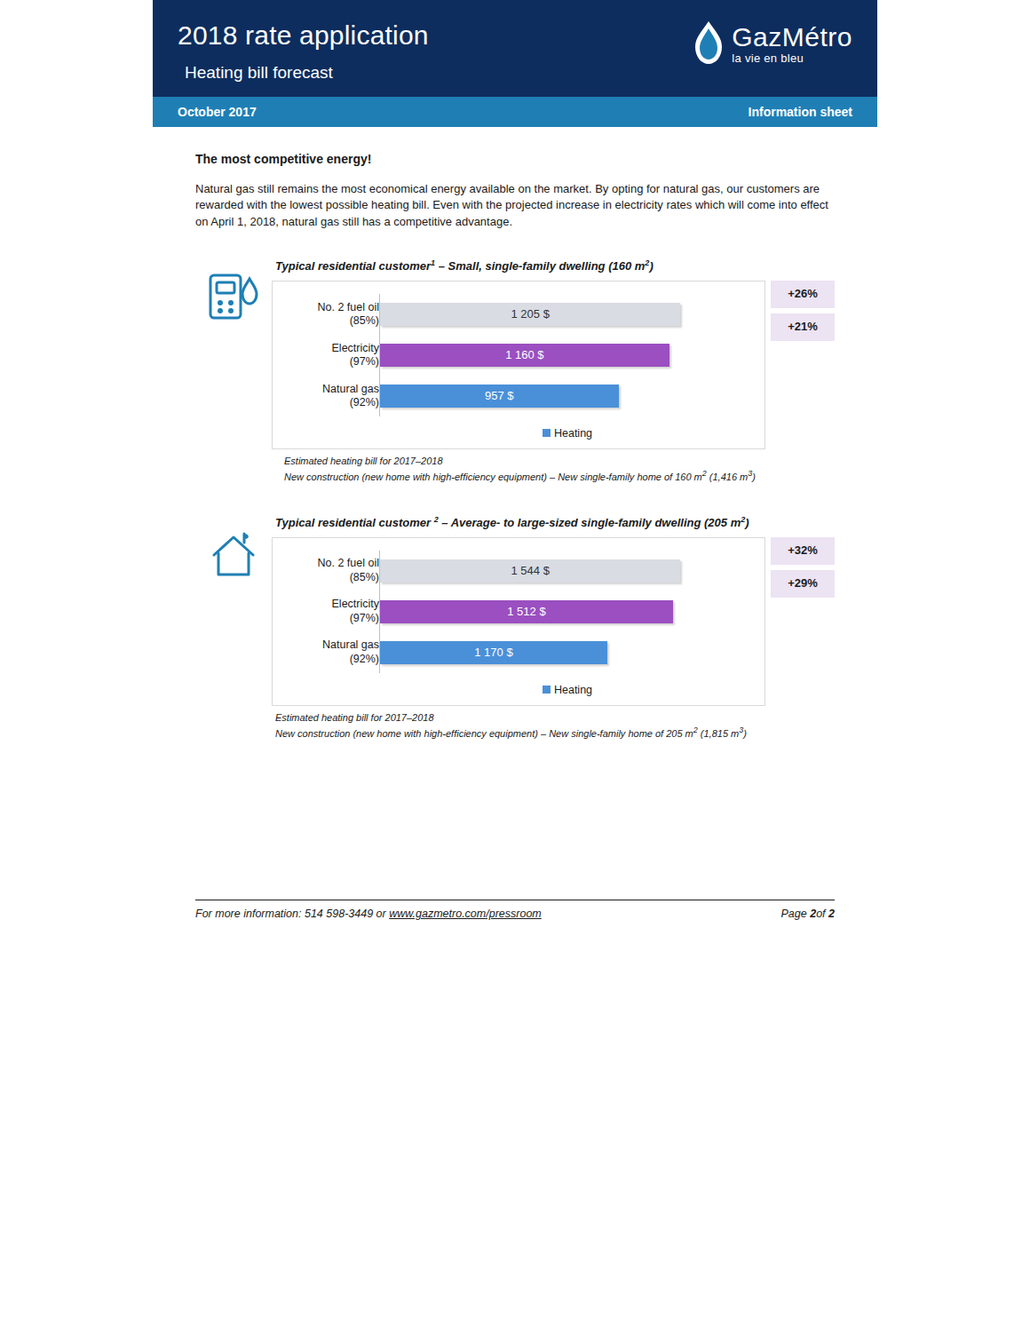2018 rate application
Heating bill forecast
GazMétro
la vie en bleu
October 2017 Information sheet
The most competitive energy!
Natural gas still remains the most economical energy available on the market. By opting for natural gas, our customers are rewarded with the lowest possible heating bill. Even with the projected increase in electricity rates which will come into effect on April 1, 2018, natural gas still has a competitive advantage.
Typical residential customer1 – Small, single-family dwelling (160 m2)
| No. 2 fuel oil (85%) | 1 205 $ |
| Electricity (97%) | 1 160 $ |
| Natural gas (92%) | 957 $ |
Heating
+26%
+21%
Estimated heating bill for 2017–2018
New construction (new home with high-efficiency equipment) – New single-family home of 160 m2 (1,416 m3)
Typical residential customer 2 – Average- to large-sized single-family dwelling (205 m2)
| No. 2 fuel oil (85%) | 1 544 $ |
| Electricity (97%) | 1 512 $ |
| Natural gas (92%) | 1 170 $ |
Heating
+32%
+29%
Estimated heating bill for 2017–2018
New construction (new home with high-efficiency equipment) – New single-family home of 205 m2 (1,815 m3)
For more information: 514 598-3449 or www.gazmetro.com/pressroom Page 2of 2